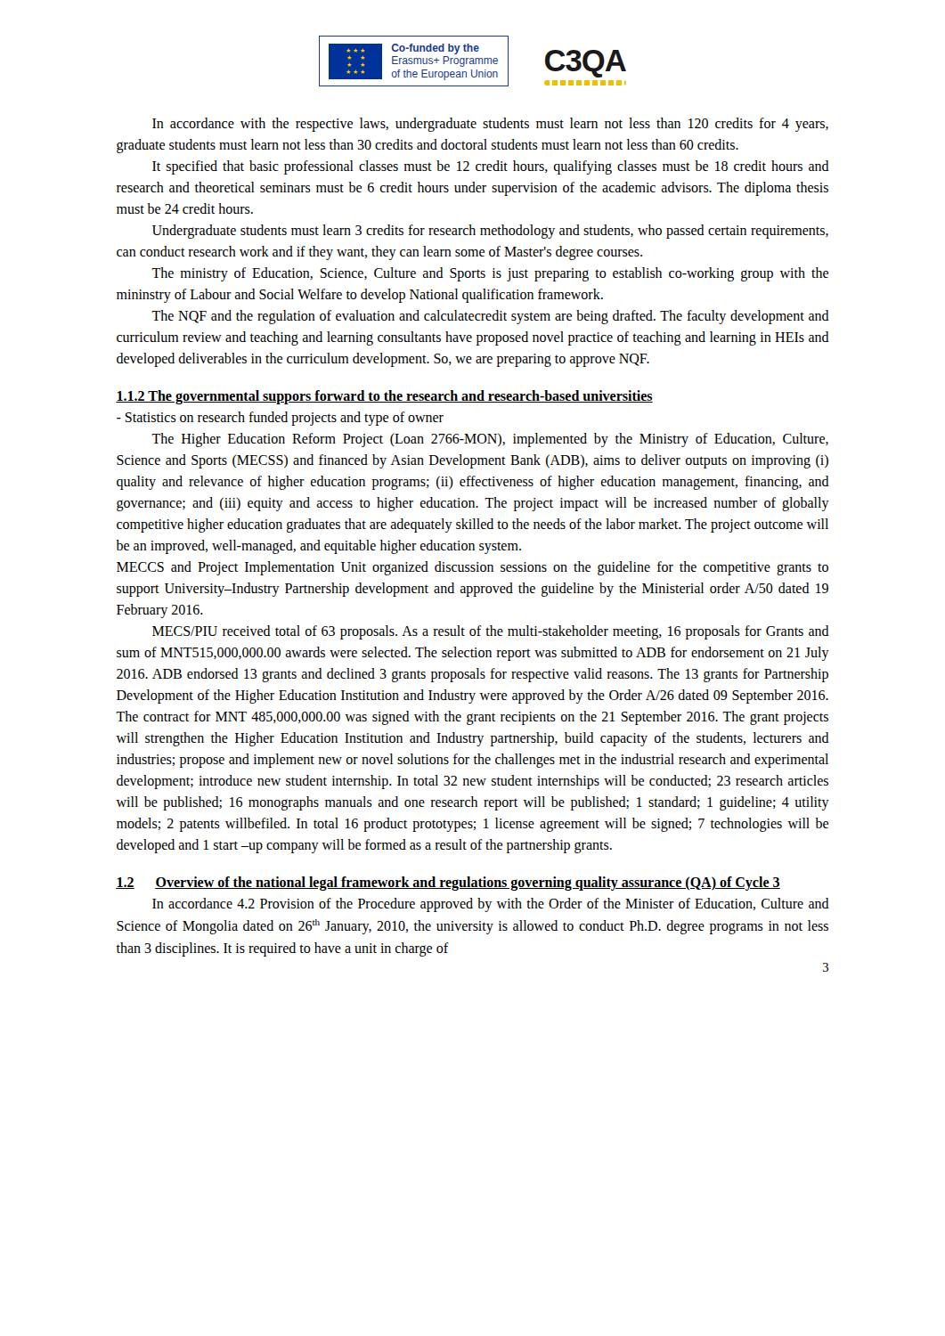Co-funded by the
Erasmus+ Programme
of the European Union
C3 QA
In accordance with the respective laws, undergraduate students must learn not less than 120 credits for 4 years, graduate students must learn not less than 30 credits and doctoral students must learn not less than 60 credits.
It specified that basic professional classes must be 12 credit hours, qualifying classes must be 18 credit hours and research and theoretical seminars must be 6 credit hours under supervision of the academic advisors. The diploma thesis must be 24 credit hours.
Undergraduate students must learn 3 credits for research methodology and students, who passed certain requirements, can conduct research work and if they want, they can learn some of Master's degree courses.
The ministry of Education, Science, Culture and Sports is just preparing to establish co-working group with the mininstry of Labour and Social Welfare to develop National qualification framework.
The NQF and the regulation of evaluation and calculatecredit system are being drafted. The faculty development and curriculum review and teaching and learning consultants have proposed novel practice of teaching and learning in HEIs and developed deliverables in the curriculum development. So, we are preparing to approve NQF.
1.1.2 The governmental suppors forward to the research and research-based universities
- Statistics on research funded projects and type of owner
The Higher Education Reform Project (Loan 2766-MON), implemented by the Ministry of Education, Culture, Science and Sports (MECSS) and financed by Asian Development Bank (ADB), aims to deliver outputs on improving (i) quality and relevance of higher education programs; (ii) effectiveness of higher education management, financing, and governance; and (iii) equity and access to higher education. The project impact will be increased number of globally competitive higher education graduates that are adequately skilled to the needs of the labor market. The project outcome will be an improved, well-managed, and equitable higher education system.
MECCS and Project Implementation Unit organized discussion sessions on the guideline for the competitive grants to support University–Industry Partnership development and approved the guideline by the Ministerial order A/50 dated 19 February 2016.
MECS/PIU received total of 63 proposals. As a result of the multi-stakeholder meeting, 16 proposals for Grants and sum of MNT515,000,000.00 awards were selected. The selection report was submitted to ADB for endorsement on 21 July 2016. ADB endorsed 13 grants and declined 3 grants proposals for respective valid reasons. The 13 grants for Partnership Development of the Higher Education Institution and Industry were approved by the Order A/26 dated 09 September 2016. The contract for MNT 485,000,000.00 was signed with the grant recipients on the 21 September 2016. The grant projects will strengthen the Higher Education Institution and Industry partnership, build capacity of the students, lecturers and industries; propose and implement new or novel solutions for the challenges met in the industrial research and experimental development; introduce new student internship. In total 32 new student internships will be conducted; 23 research articles will be published; 16 monographs manuals and one research report will be published; 1 standard; 1 guideline; 4 utility models; 2 patents willbefiled. In total 16 product prototypes; 1 license agreement will be signed; 7 technologies will be developed and 1 start –up company will be formed as a result of the partnership grants.
1.2 Overview of the national legal framework and regulations governing quality assurance (QA) of Cycle 3
In accordance 4.2 Provision of the Procedure approved by with the Order of the Minister of Education, Culture and Science of Mongolia dated on 26th January, 2010, the university is allowed to conduct Ph.D. degree programs in not less than 3 disciplines. It is required to have a unit in charge of
3